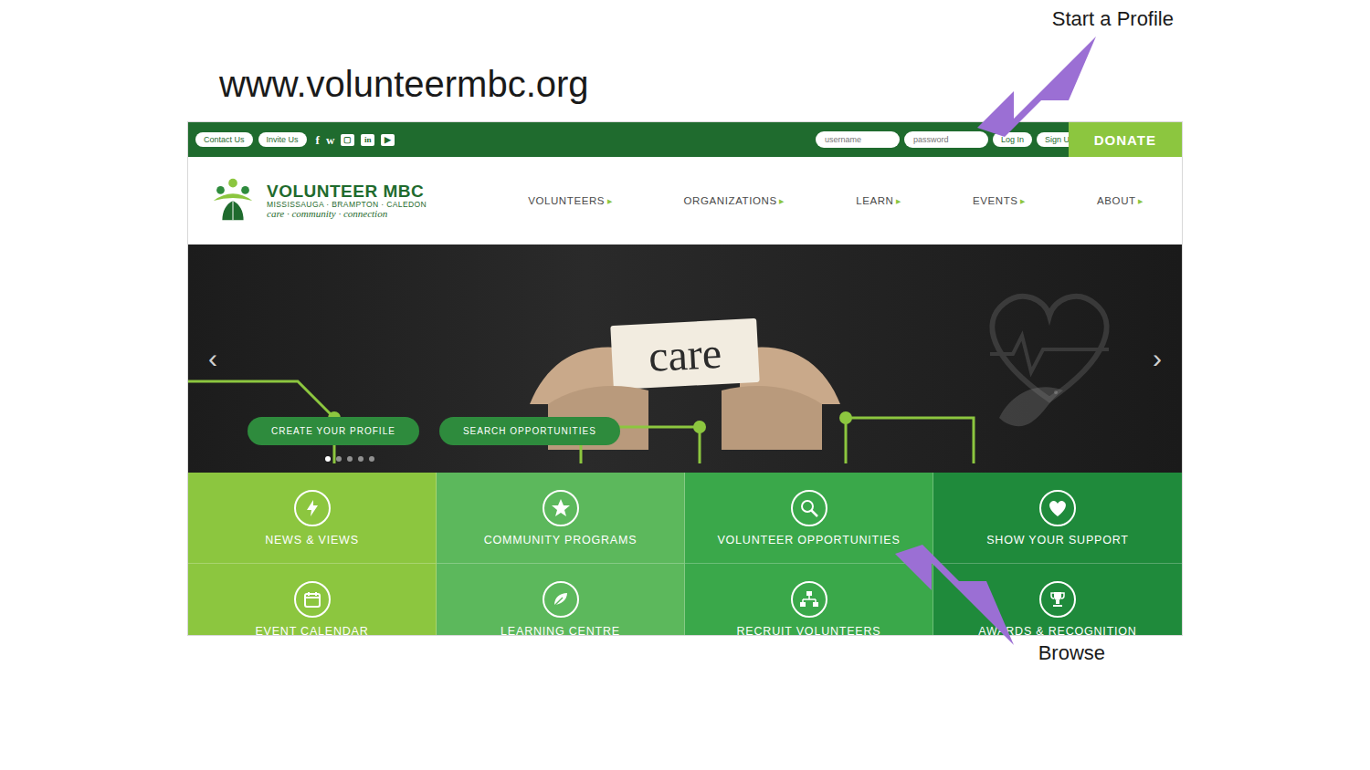Start a Profile
Browse
www.volunteermbc.org
Contact Us Invite Us
f w ▢ in ▶
Log In Sign Up Forgot Password
DONATE
VOLUNTEER MBC
MISSISSAUGA · BRAMPTON · CALEDON
care · community · connection
VOLUNTEERS ORGANIZATIONS LEARN EVENTS ABOUT
‹ › care
CREATE YOUR PROFILE SEARCH OPPORTUNITIES
NEWS & VIEWS
COMMUNITY PROGRAMS
VOLUNTEER OPPORTUNITIES
SHOW YOUR SUPPORT
EVENT CALENDAR
LEARNING CENTRE
RECRUIT VOLUNTEERS
AWARDS & RECOGNITION